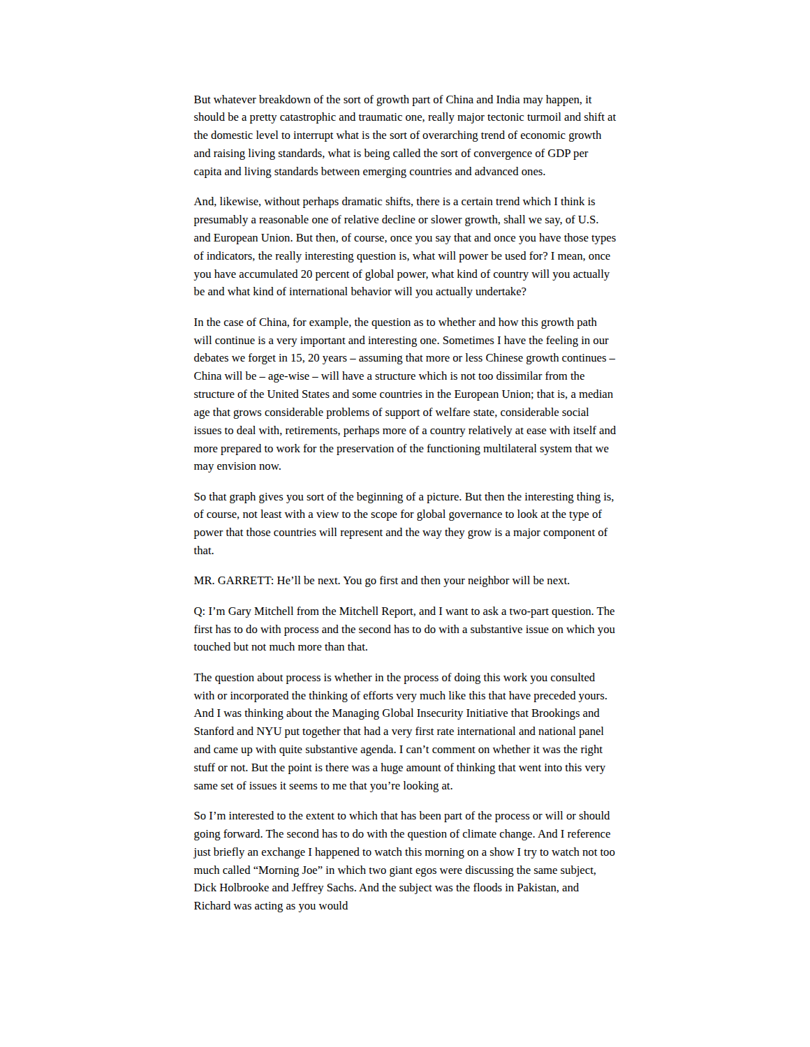But whatever breakdown of the sort of growth part of China and India may happen, it should be a pretty catastrophic and traumatic one, really major tectonic turmoil and shift at the domestic level to interrupt what is the sort of overarching trend of economic growth and raising living standards, what is being called the sort of convergence of GDP per capita and living standards between emerging countries and advanced ones.
And, likewise, without perhaps dramatic shifts, there is a certain trend which I think is presumably a reasonable one of relative decline or slower growth, shall we say, of U.S. and European Union. But then, of course, once you say that and once you have those types of indicators, the really interesting question is, what will power be used for? I mean, once you have accumulated 20 percent of global power, what kind of country will you actually be and what kind of international behavior will you actually undertake?
In the case of China, for example, the question as to whether and how this growth path will continue is a very important and interesting one. Sometimes I have the feeling in our debates we forget in 15, 20 years – assuming that more or less Chinese growth continues – China will be – age-wise – will have a structure which is not too dissimilar from the structure of the United States and some countries in the European Union; that is, a median age that grows considerable problems of support of welfare state, considerable social issues to deal with, retirements, perhaps more of a country relatively at ease with itself and more prepared to work for the preservation of the functioning multilateral system that we may envision now.
So that graph gives you sort of the beginning of a picture. But then the interesting thing is, of course, not least with a view to the scope for global governance to look at the type of power that those countries will represent and the way they grow is a major component of that.
MR. GARRETT: He’ll be next. You go first and then your neighbor will be next.
Q: I’m Gary Mitchell from the Mitchell Report, and I want to ask a two-part question. The first has to do with process and the second has to do with a substantive issue on which you touched but not much more than that.
The question about process is whether in the process of doing this work you consulted with or incorporated the thinking of efforts very much like this that have preceded yours. And I was thinking about the Managing Global Insecurity Initiative that Brookings and Stanford and NYU put together that had a very first rate international and national panel and came up with quite substantive agenda. I can’t comment on whether it was the right stuff or not. But the point is there was a huge amount of thinking that went into this very same set of issues it seems to me that you’re looking at.
So I’m interested to the extent to which that has been part of the process or will or should going forward. The second has to do with the question of climate change. And I reference just briefly an exchange I happened to watch this morning on a show I try to watch not too much called “Morning Joe” in which two giant egos were discussing the same subject, Dick Holbrooke and Jeffrey Sachs. And the subject was the floods in Pakistan, and Richard was acting as you would